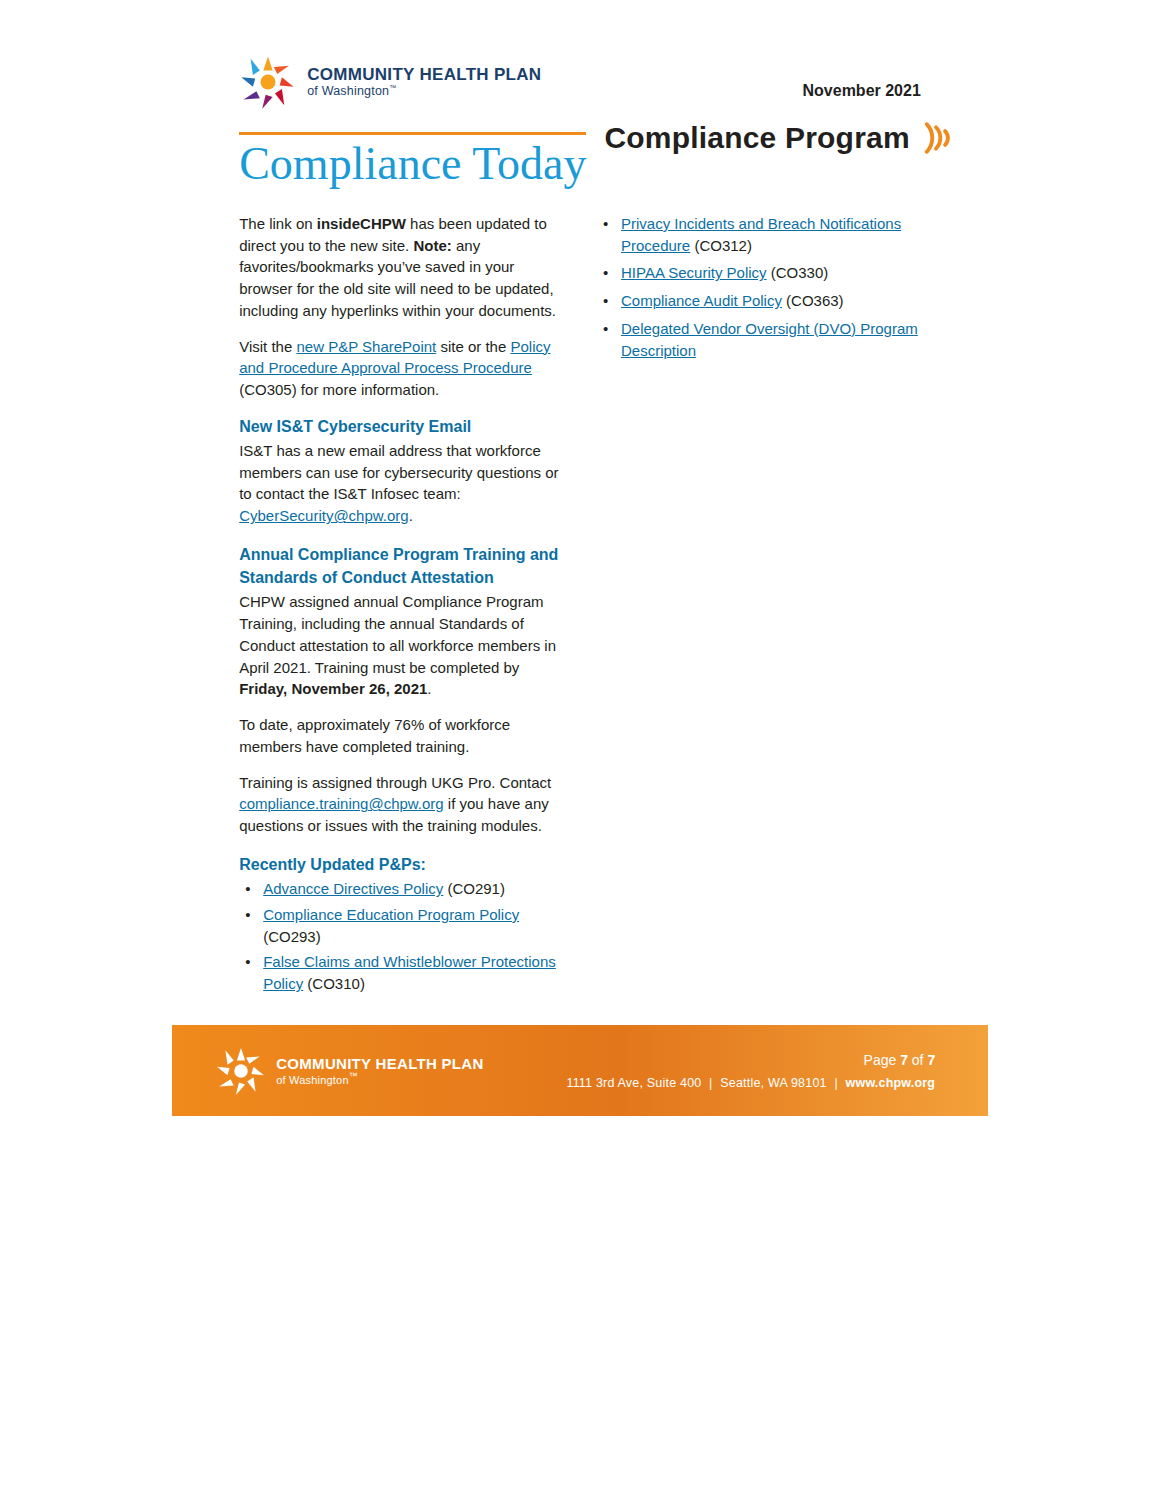COMMUNITY HEALTH PLAN of Washington™
November 2021
Compliance Today
Compliance Program
The link on insideCHPW has been updated to direct you to the new site. Note: any favorites/bookmarks you’ve saved in your browser for the old site will need to be updated, including any hyperlinks within your documents.
Visit the new P&P SharePoint site or the Policy and Procedure Approval Process Procedure (CO305) for more information.
New IS&T Cybersecurity Email
IS&T has a new email address that workforce members can use for cybersecurity questions or to contact the IS&T Infosec team: CyberSecurity@chpw.org.
Annual Compliance Program Training and Standards of Conduct Attestation
CHPW assigned annual Compliance Program Training, including the annual Standards of Conduct attestation to all workforce members in April 2021. Training must be completed by Friday, November 26, 2021.
To date, approximately 76% of workforce members have completed training.
Training is assigned through UKG Pro. Contact compliance.training@chpw.org if you have any questions or issues with the training modules.
Recently Updated P&Ps:
Advancce Directives Policy (CO291)
Compliance Education Program Policy (CO293)
False Claims and Whistleblower Protections Policy (CO310)
Privacy Incidents and Breach Notifications Procedure (CO312)
HIPAA Security Policy (CO330)
Compliance Audit Policy (CO363)
Delegated Vendor Oversight (DVO) Program Description
COMMUNITY HEALTH PLAN of Washington™
Page 7 of 7
1111 3rd Ave, Suite 400 | Seattle, WA 98101 | www.chpw.org